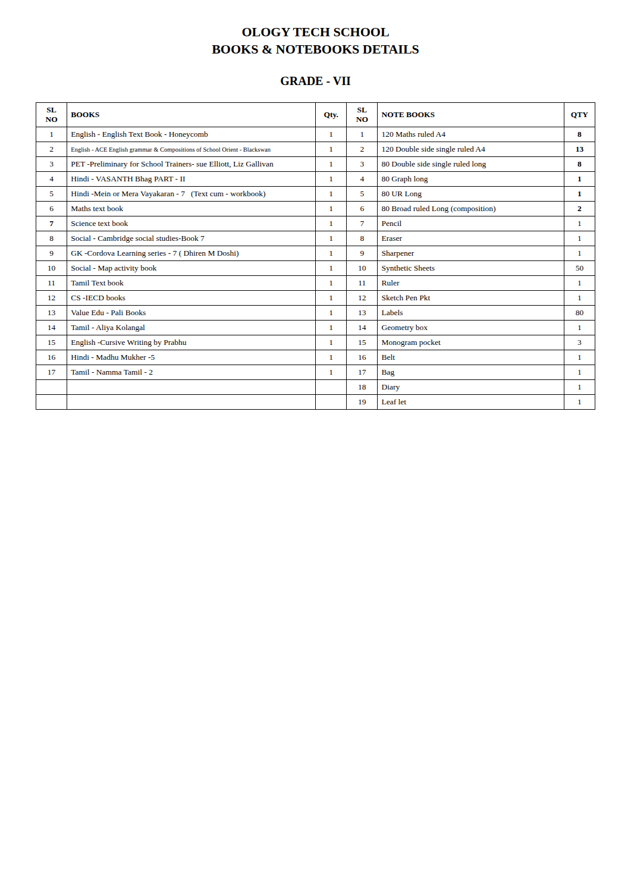OLOGY TECH SCHOOL
BOOKS & NOTEBOOKS DETAILS
GRADE - VII
| SL NO | BOOKS | Qty. | SL NO | NOTE BOOKS | QTY |
| --- | --- | --- | --- | --- | --- |
| 1 | English - English Text Book - Honeycomb | 1 | 1 | 120 Maths ruled A4 | 8 |
| 2 | English - ACE English grammar & Compositions of School Orient - Blackswan | 1 | 2 | 120 Double side single ruled A4 | 13 |
| 3 | PET -Preliminary for School Trainers- sue Elliott, Liz Gallivan | 1 | 3 | 80 Double side single ruled long | 8 |
| 4 | Hindi - VASANTH Bhag PART - II | 1 | 4 | 80 Graph long | 1 |
| 5 | Hindi -Mein or Mera Vayakaran - 7 (Text cum - workbook) | 1 | 5 | 80 UR Long | 1 |
| 6 | Maths text book | 1 | 6 | 80 Broad ruled Long (composition) | 2 |
| 7 | Science text book | 1 | 7 | Pencil | 1 |
| 8 | Social - Cambridge social studies-Book 7 | 1 | 8 | Eraser | 1 |
| 9 | GK -Cordova Learning series - 7 ( Dhiren M Doshi) | 1 | 9 | Sharpener | 1 |
| 10 | Social - Map activity book | 1 | 10 | Synthetic Sheets | 50 |
| 11 | Tamil Text book | 1 | 11 | Ruler | 1 |
| 12 | CS -IECD books | 1 | 12 | Sketch Pen Pkt | 1 |
| 13 | Value Edu - Pali Books | 1 | 13 | Labels | 80 |
| 14 | Tamil - Aliya Kolangal | 1 | 14 | Geometry box | 1 |
| 15 | English -Cursive Writing by Prabhu | 1 | 15 | Monogram pocket | 3 |
| 16 | Hindi - Madhu Mukher -5 | 1 | 16 | Belt | 1 |
| 17 | Tamil - Namma Tamil - 2 | 1 | 17 | Bag | 1 |
| | | | 18 | Diary | 1 |
| | | | 19 | Leaf let | 1 |